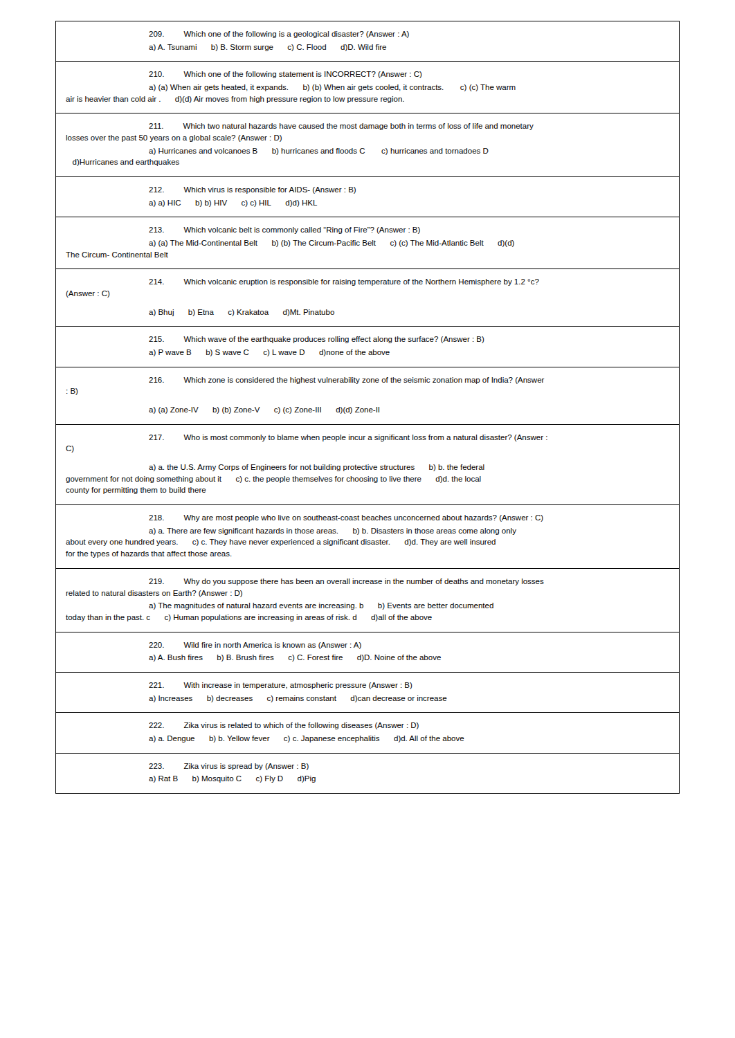209. Which one of the following is a geological disaster? (Answer : A)
a) A. Tsunami b) B. Storm surge c) C. Flood d)D. Wild fire
210. Which one of the following statement is INCORRECT? (Answer : C)
a) (a) When air gets heated, it expands. b) (b) When air gets cooled, it contracts. c) (c) The warm
air is heavier than cold air . d)(d) Air moves from high pressure region to low pressure region.
211. Which two natural hazards have caused the most damage both in terms of loss of life and monetary
losses over the past 50 years on a global scale? (Answer : D)
a) Hurricanes and volcanoes B b) hurricanes and floods C c) hurricanes and tornadoes D
d)Hurricanes and earthquakes
212. Which virus is responsible for AIDS- (Answer : B)
a) a) HIC b) b) HIV c) c) HIL d)d) HKL
213. Which volcanic belt is commonly called “Ring of Fire”? (Answer : B)
a) (a) The Mid-Continental Belt b) (b) The Circum-Pacific Belt c) (c) The Mid-Atlantic Belt d)(d)
The Circum- Continental Belt
214. Which volcanic eruption is responsible for raising temperature of the Northern Hemisphere by 1.2 °c?
(Answer : C)
a) Bhuj b) Etna c) Krakatoa d)Mt. Pinatubo
215. Which wave of the earthquake produces rolling effect along the surface? (Answer : B)
a) P wave B b) S wave C c) L wave D d)none of the above
216. Which zone is considered the highest vulnerability zone of the seismic zonation map of India? (Answer
: B)
a) (a) Zone-IV b) (b) Zone-V c) (c) Zone-III d)(d) Zone-II
217. Who is most commonly to blame when people incur a significant loss from a natural disaster? (Answer :
C)
a) a. the U.S. Army Corps of Engineers for not building protective structures b) b. the federal
government for not doing something about it c) c. the people themselves for choosing to live there d)d. the local
county for permitting them to build there
218. Why are most people who live on southeast-coast beaches unconcerned about hazards? (Answer : C)
a) a. There are few significant hazards in those areas. b) b. Disasters in those areas come along only
about every one hundred years. c) c. They have never experienced a significant disaster. d)d. They are well insured
for the types of hazards that affect those areas.
219. Why do you suppose there has been an overall increase in the number of deaths and monetary losses
related to natural disasters on Earth? (Answer : D)
a) The magnitudes of natural hazard events are increasing. b b) Events are better documented
today than in the past. c c) Human populations are increasing in areas of risk. d d)all of the above
220. Wild fire in north America is known as (Answer : A)
a) A. Bush fires b) B. Brush fires c) C. Forest fire d)D. Noine of the above
221. With increase in temperature, atmospheric pressure (Answer : B)
a) Increases b) decreases c) remains constant d)can decrease or increase
222. Zika virus is related to which of the following diseases (Answer : D)
a) a. Dengue b) b. Yellow fever c) c. Japanese encephalitis d)d. All of the above
223. Zika virus is spread by (Answer : B)
a) Rat B b) Mosquito C c) Fly D d)Pig